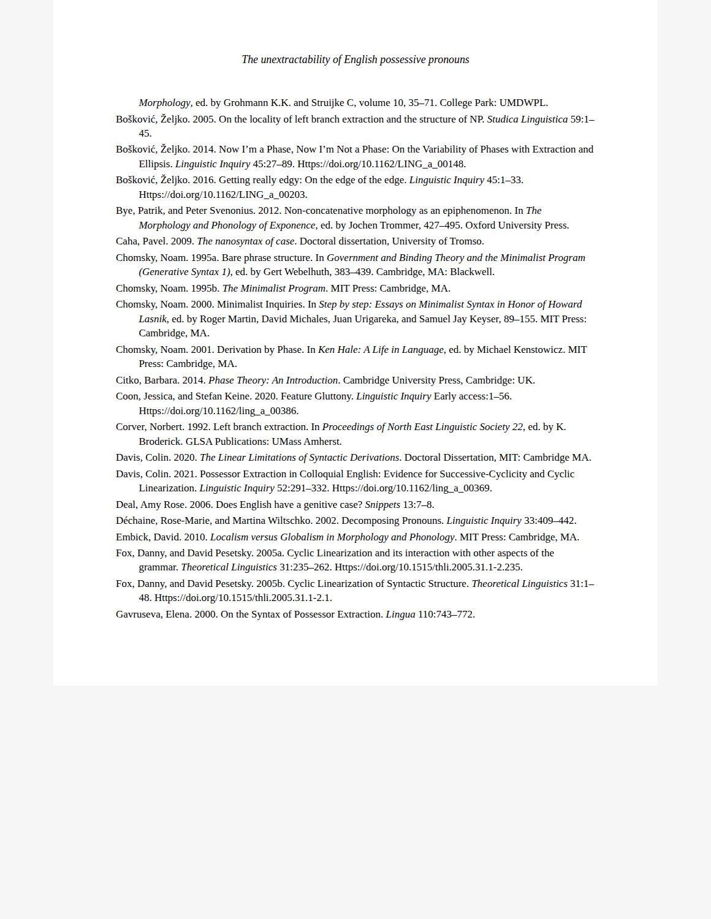The unextractability of English possessive pronouns
Morphology, ed. by Grohmann K.K. and Struijke C, volume 10, 35–71. College Park: UMDWPL.
Bošković, Željko. 2005. On the locality of left branch extraction and the structure of NP. Studica Linguistica 59:1–45.
Bošković, Željko. 2014. Now I’m a Phase, Now I’m Not a Phase: On the Variability of Phases with Extraction and Ellipsis. Linguistic Inquiry 45:27–89. Https://doi.org/10.1162/LING_a_00148.
Bošković, Željko. 2016. Getting really edgy: On the edge of the edge. Linguistic Inquiry 45:1–33. Https://doi.org/10.1162/LING_a_00203.
Bye, Patrik, and Peter Svenonius. 2012. Non-concatenative morphology as an epiphenomenon. In The Morphology and Phonology of Exponence, ed. by Jochen Trommer, 427–495. Oxford University Press.
Caha, Pavel. 2009. The nanosyntax of case. Doctoral dissertation, University of Tromso.
Chomsky, Noam. 1995a. Bare phrase structure. In Government and Binding Theory and the Minimalist Program (Generative Syntax 1), ed. by Gert Webelhuth, 383–439. Cambridge, MA: Blackwell.
Chomsky, Noam. 1995b. The Minimalist Program. MIT Press: Cambridge, MA.
Chomsky, Noam. 2000. Minimalist Inquiries. In Step by step: Essays on Minimalist Syntax in Honor of Howard Lasnik, ed. by Roger Martin, David Michales, Juan Urigareka, and Samuel Jay Keyser, 89–155. MIT Press: Cambridge, MA.
Chomsky, Noam. 2001. Derivation by Phase. In Ken Hale: A Life in Language, ed. by Michael Kenstowicz. MIT Press: Cambridge, MA.
Citko, Barbara. 2014. Phase Theory: An Introduction. Cambridge University Press, Cambridge: UK.
Coon, Jessica, and Stefan Keine. 2020. Feature Gluttony. Linguistic Inquiry Early access:1–56. Https://doi.org/10.1162/ling_a_00386.
Corver, Norbert. 1992. Left branch extraction. In Proceedings of North East Linguistic Society 22, ed. by K. Broderick. GLSA Publications: UMass Amherst.
Davis, Colin. 2020. The Linear Limitations of Syntactic Derivations. Doctoral Dissertation, MIT: Cambridge MA.
Davis, Colin. 2021. Possessor Extraction in Colloquial English: Evidence for Successive-Cyclicity and Cyclic Linearization. Linguistic Inquiry 52:291–332. Https://doi.org/10.1162/ling_a_00369.
Deal, Amy Rose. 2006. Does English have a genitive case? Snippets 13:7–8.
Déchaine, Rose-Marie, and Martina Wiltschko. 2002. Decomposing Pronouns. Linguistic Inquiry 33:409–442.
Embick, David. 2010. Localism versus Globalism in Morphology and Phonology. MIT Press: Cambridge, MA.
Fox, Danny, and David Pesetsky. 2005a. Cyclic Linearization and its interaction with other aspects of the grammar. Theoretical Linguistics 31:235–262. Https://doi.org/10.1515/thli.2005.31.1-2.235.
Fox, Danny, and David Pesetsky. 2005b. Cyclic Linearization of Syntactic Structure. Theoretical Linguistics 31:1–48. Https://doi.org/10.1515/thli.2005.31.1-2.1.
Gavruseva, Elena. 2000. On the Syntax of Possessor Extraction. Lingua 110:743–772.